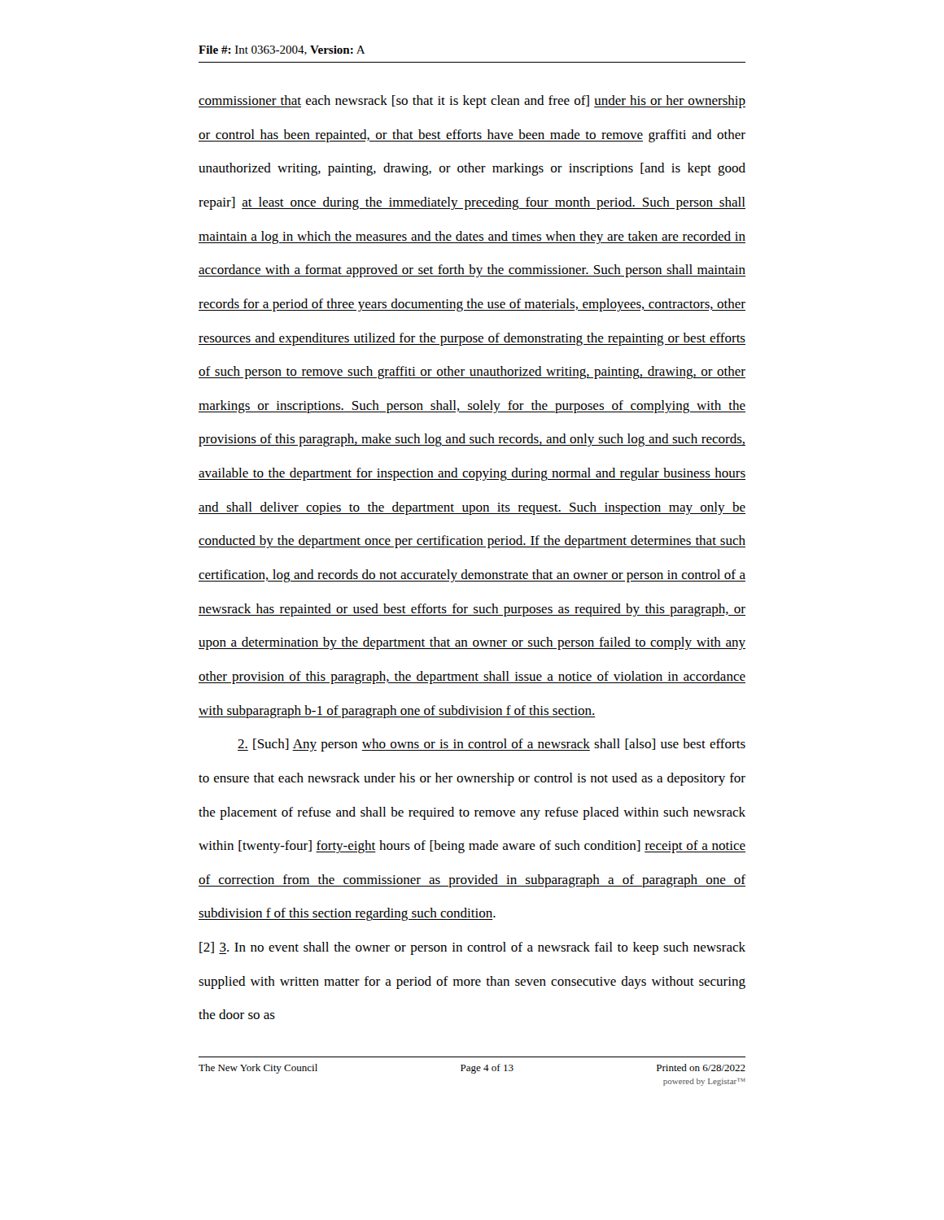File #: Int 0363-2004, Version: A
commissioner that each newsrack [so that it is kept clean and free of] under his or her ownership or control has been repainted, or that best efforts have been made to remove graffiti and other unauthorized writing, painting, drawing, or other markings or inscriptions [and is kept good repair] at least once during the immediately preceding four month period. Such person shall maintain a log in which the measures and the dates and times when they are taken are recorded in accordance with a format approved or set forth by the commissioner. Such person shall maintain records for a period of three years documenting the use of materials, employees, contractors, other resources and expenditures utilized for the purpose of demonstrating the repainting or best efforts of such person to remove such graffiti or other unauthorized writing, painting, drawing, or other markings or inscriptions. Such person shall, solely for the purposes of complying with the provisions of this paragraph, make such log and such records, and only such log and such records, available to the department for inspection and copying during normal and regular business hours and shall deliver copies to the department upon its request. Such inspection may only be conducted by the department once per certification period. If the department determines that such certification, log and records do not accurately demonstrate that an owner or person in control of a newsrack has repainted or used best efforts for such purposes as required by this paragraph, or upon a determination by the department that an owner or such person failed to comply with any other provision of this paragraph, the department shall issue a notice of violation in accordance with subparagraph b-1 of paragraph one of subdivision f of this section.
2. [Such] Any person who owns or is in control of a newsrack shall [also] use best efforts to ensure that each newsrack under his or her ownership or control is not used as a depository for the placement of refuse and shall be required to remove any refuse placed within such newsrack within [twenty-four] forty-eight hours of [being made aware of such condition] receipt of a notice of correction from the commissioner as provided in subparagraph a of paragraph one of subdivision f of this section regarding such condition.
[2] 3. In no event shall the owner or person in control of a newsrack fail to keep such newsrack supplied with written matter for a period of more than seven consecutive days without securing the door so as
The New York City Council
Page 4 of 13
Printed on 6/28/2022 powered by Legistar™